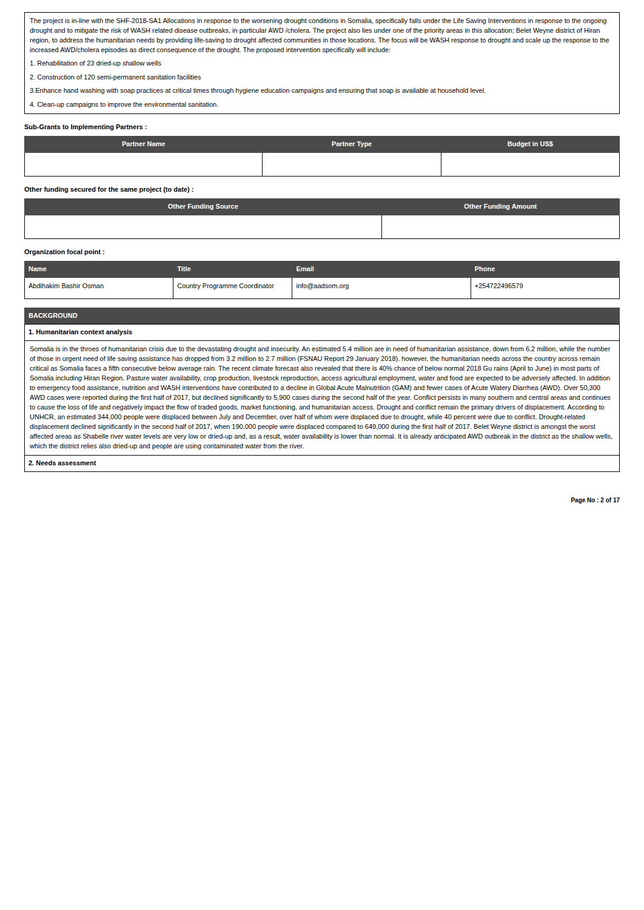The project is in-line with the SHF-2018-SA1 Allocations in response to the worsening drought conditions in Somalia, specifically falls under the Life Saving Interventions in response to the ongoing drought and to mitigate the risk of WASH related disease outbreaks, in particular AWD /cholera. The project also lies under one of the priority areas in this allocation; Belet Weyne district of Hiran region, to address the humanitarian needs by providing life-saving to drought affected communities in those locations. The focus will be WASH response to drought and scale up the response to the increased AWD/cholera episodes as direct consequence of the drought. The proposed intervention specifically will include:
1. Rehabilitation of 23 dried-up shallow wells
2. Construction of 120 semi-permanent sanitation facilities
3.Enhance hand washing with soap practices at critical times through hygiene education campaigns and ensuring that soap is available at household level.
4. Clean-up campaigns to improve the environmental sanitation.
Sub-Grants to Implementing Partners :
| Partner Name | Partner Type | Budget in US$ |
| --- | --- | --- |
Other funding secured for the same project (to date) :
| Other Funding Source | Other Funding Amount |
| --- | --- |
Organization focal point :
| Name | Title | Email | Phone |
| --- | --- | --- | --- |
| Abdihakim Bashir Osman | Country Programme Coordinator | info@aadsom.org | +254722496579 |
BACKGROUND
1. Humanitarian context analysis
Somalia is in the throes of humanitarian crisis due to the devastating drought and insecurity. An estimated 5.4 million are in need of humanitarian assistance, down from 6.2 million, while the number of those in urgent need of life saving assistance has dropped from 3.2 million to 2.7 million (FSNAU Report 29 January 2018). however, the humanitarian needs across the country across remain critical as Somalia faces a fifth consecutive below average rain. The recent climate forecast also revealed that there is 40% chance of below normal 2018 Gu rains (April to June) in most parts of Somalia including Hiran Region. Pasture water availability, crop production, livestock reproduction, access agricultural employment, water and food are expected to be adversely affected. In addition to emergency food assistance, nutrition and WASH interventions have contributed to a decline in Global Acute Malnutrition (GAM) and fewer cases of Acute Watery Diarrhea (AWD). Over 50,300 AWD cases were reported during the first half of 2017, but declined significantly to 5,900 cases during the second half of the year. Conflict persists in many southern and central areas and continues to cause the loss of life and negatively impact the flow of traded goods, market functioning, and humanitarian access. Drought and conflict remain the primary drivers of displacement. According to UNHCR, an estimated 344,000 people were displaced between July and December, over half of whom were displaced due to drought, while 40 percent were due to conflict. Drought-related displacement declined significantly in the second half of 2017, when 190,000 people were displaced compared to 649,000 during the first half of 2017. Belet Weyne district is amongst the worst affected areas as Shabelle river water levels are very low or dried-up and, as a result, water availability is lower than normal. It is already anticipated AWD outbreak in the district as the shallow wells, which the district relies also dried-up and people are using contaminated water from the river.
2. Needs assessment
Page No : 2 of 17